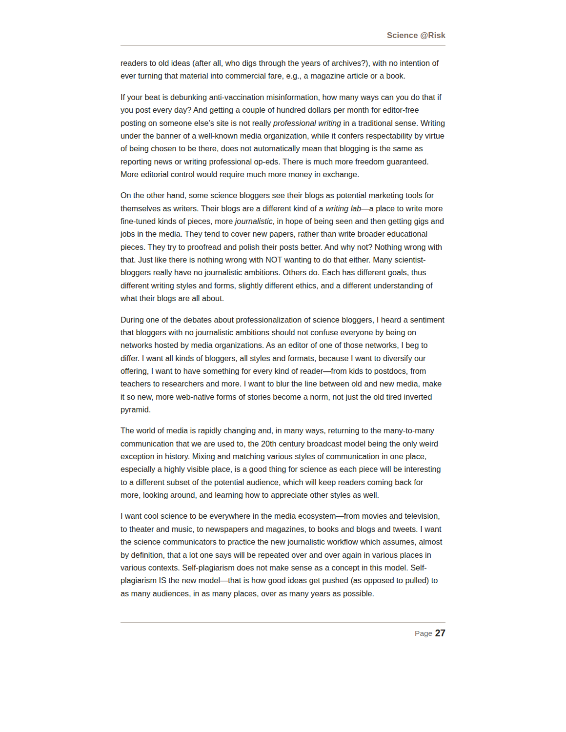Science @Risk
readers to old ideas (after all, who digs through the years of archives?), with no intention of ever turning that material into commercial fare, e.g., a magazine article or a book.
If your beat is debunking anti-vaccination misinformation, how many ways can you do that if you post every day? And getting a couple of hundred dollars per month for editor-free posting on someone else’s site is not really professional writing in a traditional sense. Writing under the banner of a well-known media organization, while it confers respectability by virtue of being chosen to be there, does not automatically mean that blogging is the same as reporting news or writing professional op-eds. There is much more freedom guaranteed. More editorial control would require much more money in exchange.
On the other hand, some science bloggers see their blogs as potential marketing tools for themselves as writers. Their blogs are a different kind of a writing lab—a place to write more fine-tuned kinds of pieces, more journalistic, in hope of being seen and then getting gigs and jobs in the media. They tend to cover new papers, rather than write broader educational pieces. They try to proofread and polish their posts better. And why not? Nothing wrong with that. Just like there is nothing wrong with NOT wanting to do that either. Many scientist-bloggers really have no journalistic ambitions. Others do. Each has different goals, thus different writing styles and forms, slightly different ethics, and a different understanding of what their blogs are all about.
During one of the debates about professionalization of science bloggers, I heard a sentiment that bloggers with no journalistic ambitions should not confuse everyone by being on networks hosted by media organizations. As an editor of one of those networks, I beg to differ. I want all kinds of bloggers, all styles and formats, because I want to diversify our offering, I want to have something for every kind of reader—from kids to postdocs, from teachers to researchers and more. I want to blur the line between old and new media, make it so new, more web-native forms of stories become a norm, not just the old tired inverted pyramid.
The world of media is rapidly changing and, in many ways, returning to the many-to-many communication that we are used to, the 20th century broadcast model being the only weird exception in history. Mixing and matching various styles of communication in one place, especially a highly visible place, is a good thing for science as each piece will be interesting to a different subset of the potential audience, which will keep readers coming back for more, looking around, and learning how to appreciate other styles as well.
I want cool science to be everywhere in the media ecosystem—from movies and television, to theater and music, to newspapers and magazines, to books and blogs and tweets. I want the science communicators to practice the new journalistic workflow which assumes, almost by definition, that a lot one says will be repeated over and over again in various places in various contexts. Self-plagiarism does not make sense as a concept in this model. Self-plagiarism IS the new model—that is how good ideas get pushed (as opposed to pulled) to as many audiences, in as many places, over as many years as possible.
Page 27